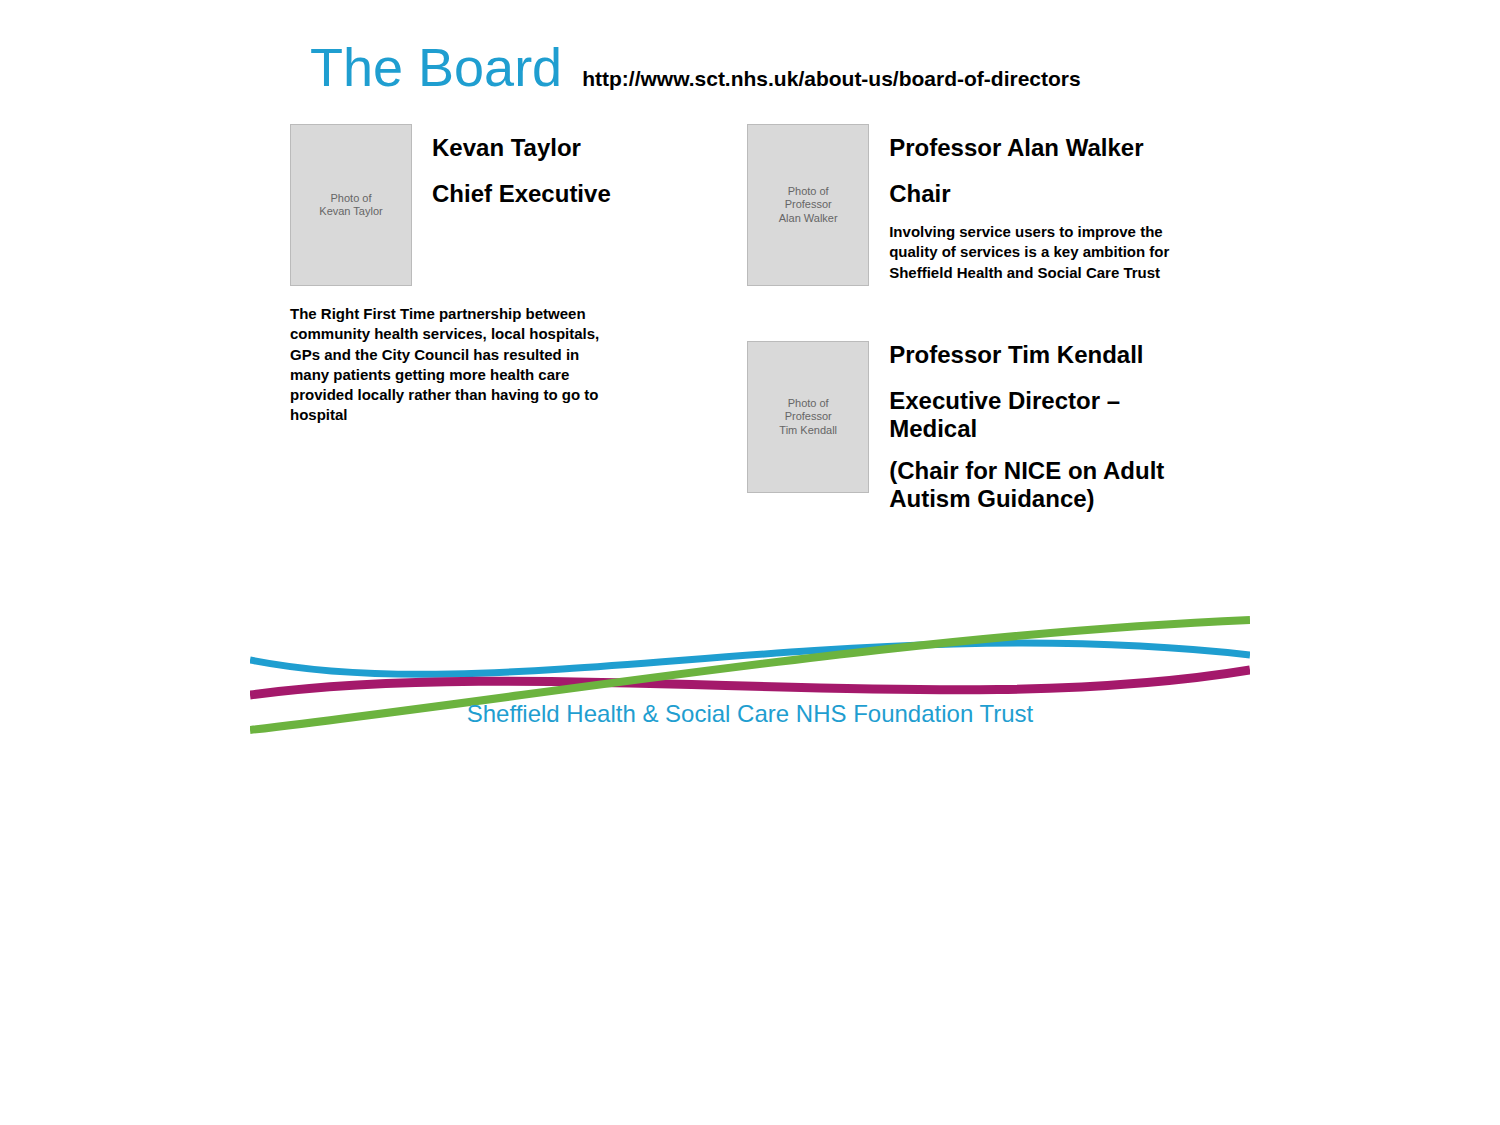The Board
http://www.sct.nhs.uk/about-us/board-of-directors
Photo of
Kevan Taylor
Kevan Taylor
Chief Executive
The Right First Time partnership between community health services, local hospitals, GPs and the City Council has resulted in many patients getting more health care provided locally rather than having to go to hospital
Photo of
Professor
Alan Walker
Professor Alan Walker
Chair
Involving service users to improve the quality of services is a key ambition for Sheffield Health and Social Care Trust
Photo of
Professor
Tim Kendall
Professor Tim Kendall
Executive Director – Medical
(Chair for NICE on Adult Autism Guidance)
Sheffield Health & Social Care NHS Foundation Trust